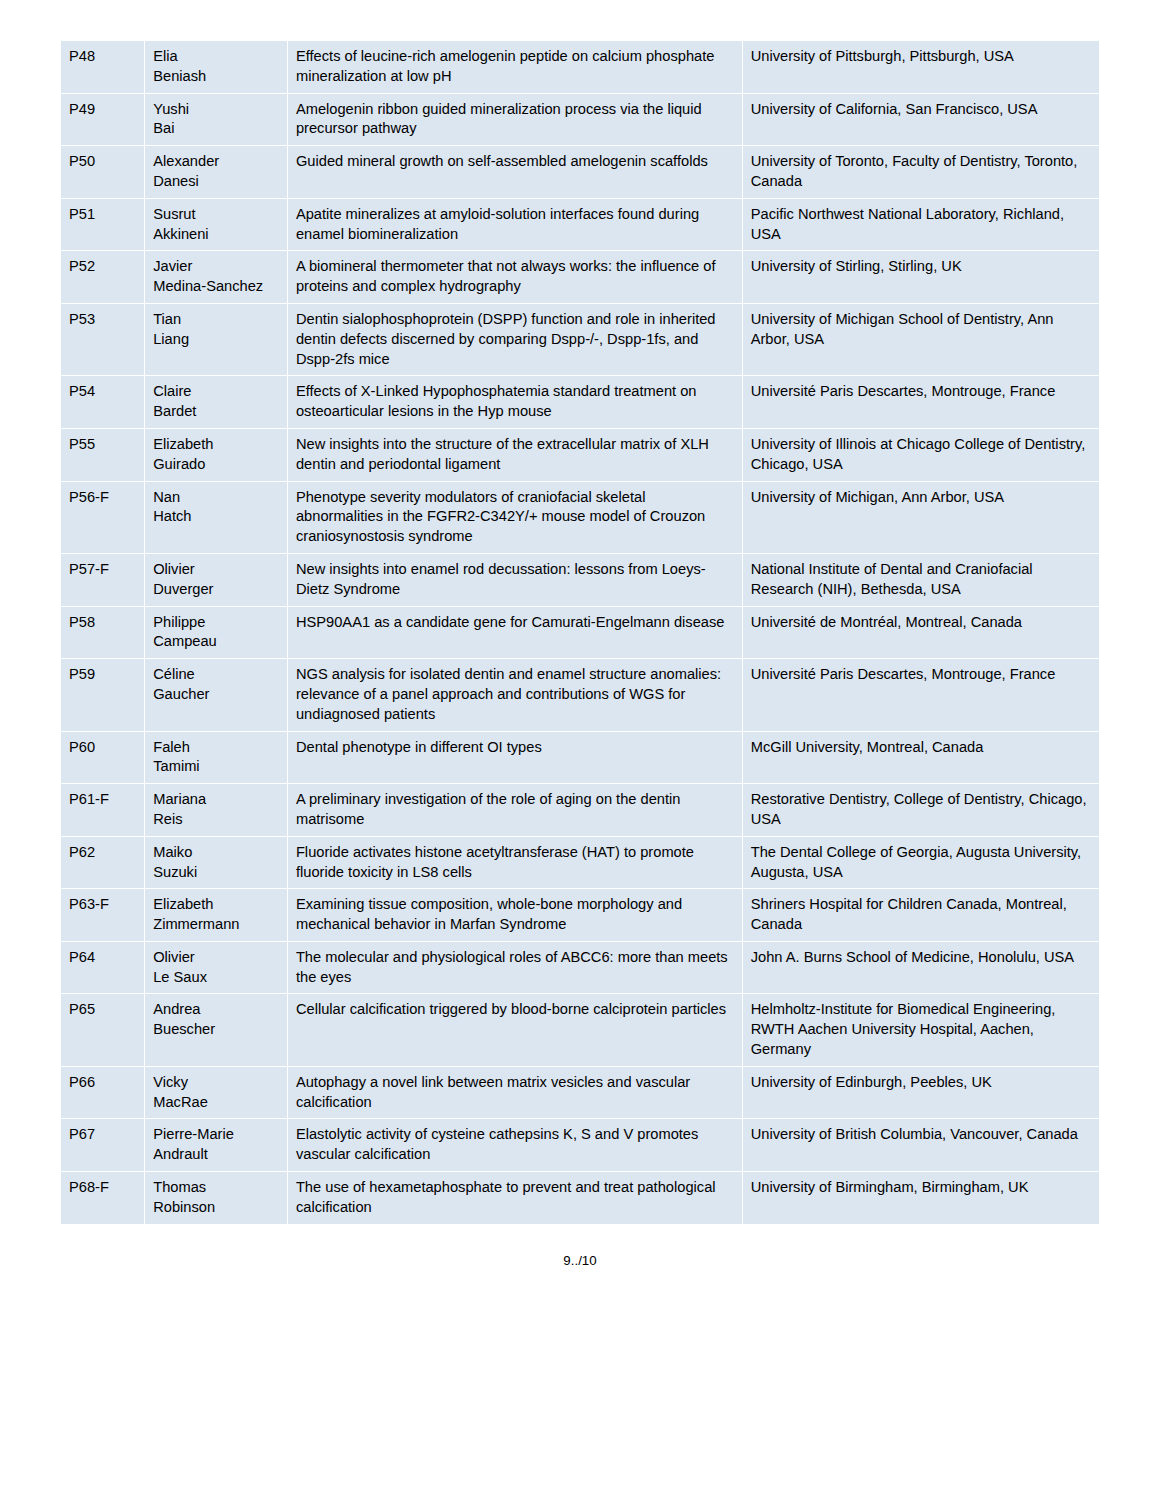| P48 | Elia Beniash | Effects of leucine-rich amelogenin peptide on calcium phosphate mineralization at low pH | University of Pittsburgh, Pittsburgh, USA |
| P49 | Yushi Bai | Amelogenin ribbon guided mineralization process via the liquid precursor pathway | University of California, San Francisco, USA |
| P50 | Alexander Danesi | Guided mineral growth on self-assembled amelogenin scaffolds | University of Toronto, Faculty of Dentistry, Toronto, Canada |
| P51 | Susrut Akkineni | Apatite mineralizes at amyloid-solution interfaces found during enamel biomineralization | Pacific Northwest National Laboratory, Richland, USA |
| P52 | Javier Medina-Sanchez | A biomineral thermometer that not always works: the influence of proteins and complex hydrography | University of Stirling, Stirling, UK |
| P53 | Tian Liang | Dentin sialophosphoprotein (DSPP) function and role in inherited dentin defects discerned by comparing Dspp-/-, Dspp-1fs, and Dspp-2fs mice | University of Michigan School of Dentistry, Ann Arbor, USA |
| P54 | Claire Bardet | Effects of X-Linked Hypophosphatemia standard treatment on osteoarticular lesions in the Hyp mouse | Université Paris Descartes, Montrouge, France |
| P55 | Elizabeth Guirado | New insights into the structure of the extracellular matrix of XLH dentin and periodontal ligament | University of Illinois at Chicago College of Dentistry, Chicago, USA |
| P56-F | Nan Hatch | Phenotype severity modulators of craniofacial skeletal abnormalities in the FGFR2-C342Y/+ mouse model of Crouzon craniosynostosis syndrome | University of Michigan, Ann Arbor, USA |
| P57-F | Olivier Duverger | New insights into enamel rod decussation: lessons from Loeys-Dietz Syndrome | National Institute of Dental and Craniofacial Research (NIH), Bethesda, USA |
| P58 | Philippe Campeau | HSP90AA1 as a candidate gene for Camurati-Engelmann disease | Université de Montréal, Montreal, Canada |
| P59 | Céline Gaucher | NGS analysis for isolated dentin and enamel structure anomalies: relevance of a panel approach and contributions of WGS for undiagnosed patients | Université Paris Descartes, Montrouge, France |
| P60 | Faleh Tamimi | Dental phenotype in different OI types | McGill University, Montreal, Canada |
| P61-F | Mariana Reis | A preliminary investigation of the role of aging on the dentin matrisome | Restorative Dentistry, College of Dentistry, Chicago, USA |
| P62 | Maiko Suzuki | Fluoride activates histone acetyltransferase (HAT) to promote fluoride toxicity in LS8 cells | The Dental College of Georgia, Augusta University, Augusta, USA |
| P63-F | Elizabeth Zimmermann | Examining tissue composition, whole-bone morphology and mechanical behavior in Marfan Syndrome | Shriners Hospital for Children Canada, Montreal, Canada |
| P64 | Olivier Le Saux | The molecular and physiological roles of ABCC6: more than meets the eyes | John A. Burns School of Medicine, Honolulu, USA |
| P65 | Andrea Buescher | Cellular calcification triggered by blood-borne calciprotein particles | Helmholtz-Institute for Biomedical Engineering, RWTH Aachen University Hospital, Aachen, Germany |
| P66 | Vicky MacRae | Autophagy a novel link between matrix vesicles and vascular calcification | University of Edinburgh, Peebles, UK |
| P67 | Pierre-Marie Andrault | Elastolytic activity of cysteine cathepsins K, S and V promotes vascular calcification | University of British Columbia, Vancouver, Canada |
| P68-F | Thomas Robinson | The use of hexametaphosphate to prevent and treat pathological calcification | University of Birmingham, Birmingham, UK |
9../10